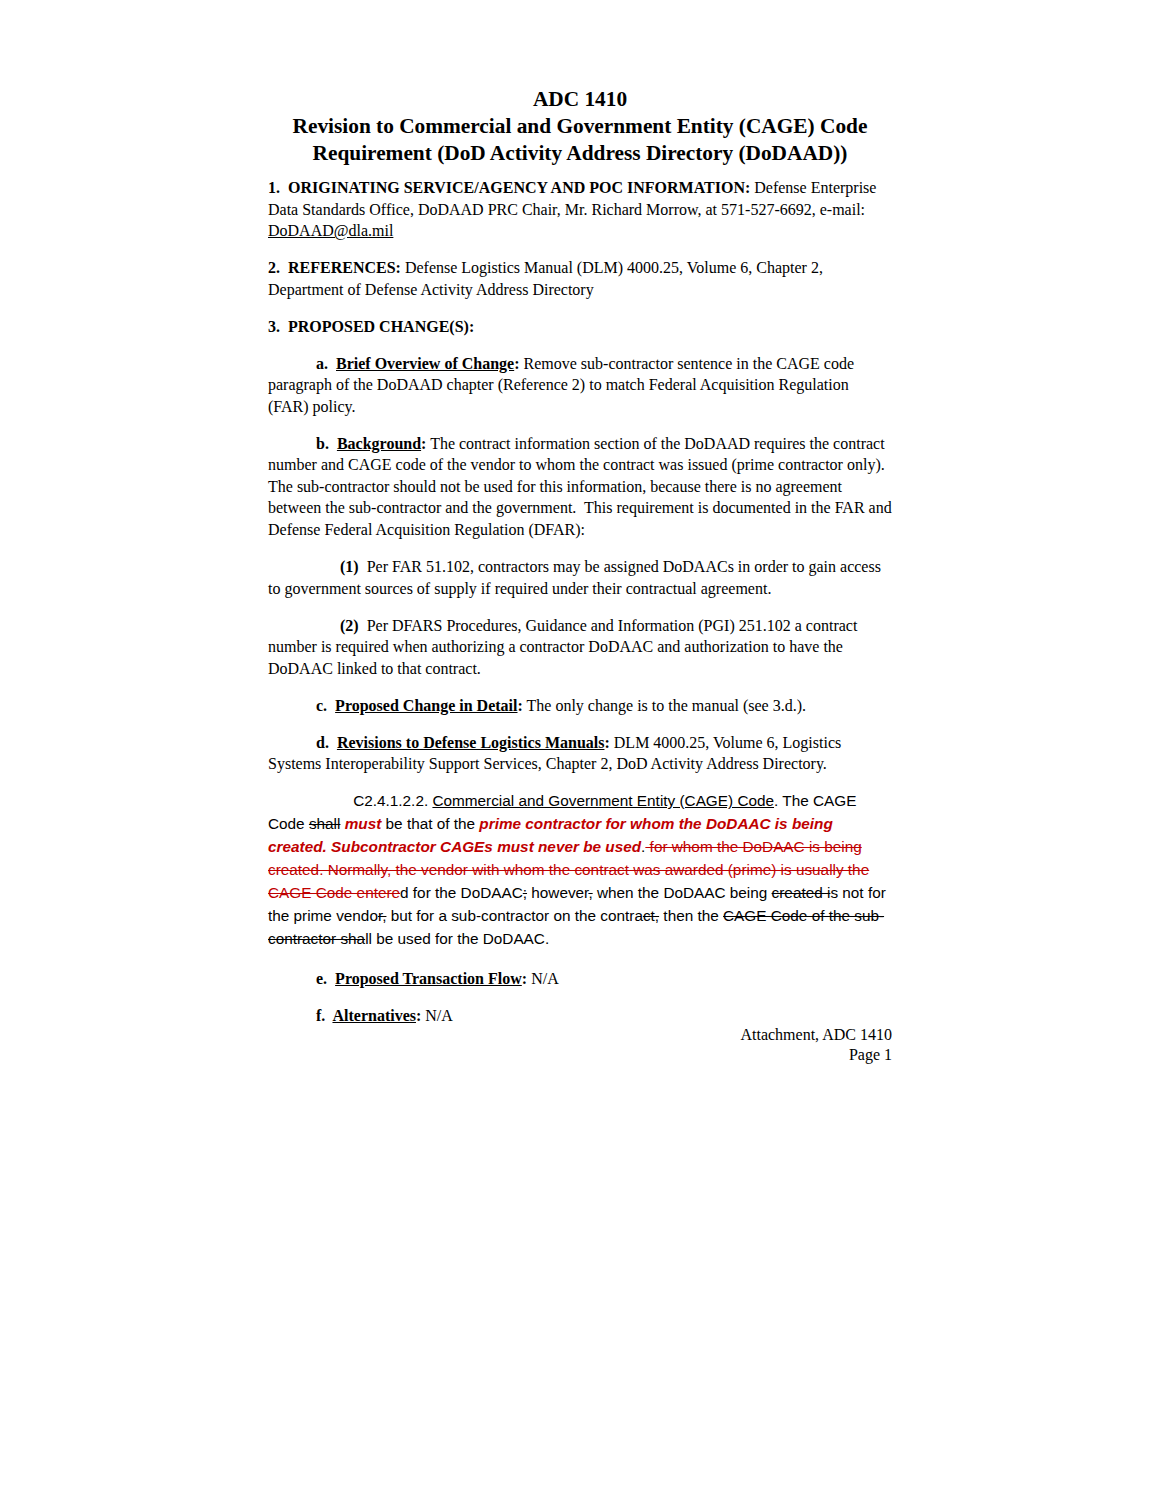ADC 1410Revision to Commercial and Government Entity (CAGE) Code Requirement (DoD Activity Address Directory (DoDAAD))
1. ORIGINATING SERVICE/AGENCY AND POC INFORMATION: Defense Enterprise Data Standards Office, DoDAAD PRC Chair, Mr. Richard Morrow, at 571-527-6692, e-mail: DoDAAD@dla.mil
2. REFERENCES: Defense Logistics Manual (DLM) 4000.25, Volume 6, Chapter 2, Department of Defense Activity Address Directory
3. PROPOSED CHANGE(S):
a. Brief Overview of Change: Remove sub-contractor sentence in the CAGE code paragraph of the DoDAAD chapter (Reference 2) to match Federal Acquisition Regulation (FAR) policy.
b. Background: The contract information section of the DoDAAD requires the contract number and CAGE code of the vendor to whom the contract was issued (prime contractor only). The sub-contractor should not be used for this information, because there is no agreement between the sub-contractor and the government. This requirement is documented in the FAR and Defense Federal Acquisition Regulation (DFAR):
(1) Per FAR 51.102, contractors may be assigned DoDAACs in order to gain access to government sources of supply if required under their contractual agreement.
(2) Per DFARS Procedures, Guidance and Information (PGI) 251.102 a contract number is required when authorizing a contractor DoDAAC and authorization to have the DoDAAC linked to that contract.
c. Proposed Change in Detail: The only change is to the manual (see 3.d.).
d. Revisions to Defense Logistics Manuals: DLM 4000.25, Volume 6, Logistics Systems Interoperability Support Services, Chapter 2, DoD Activity Address Directory.
C2.4.1.2.2. Commercial and Government Entity (CAGE) Code. The CAGE Code shall must be that of the prime contractor for whom the DoDAAC is being created. Subcontractor CAGEs must never be used. for whom the DoDAAC is being created. Normally, the vendor with whom the contract was awarded (prime) is usually the CAGE Code entered for the DoDAAC; however, when the DoDAAC being created is not for the prime vendor, but for a sub-contractor on the contract, then the CAGE Code of the sub-contractor shall be used for the DoDAAC.
e. Proposed Transaction Flow: N/A
f. Alternatives: N/A
Attachment, ADC 1410
Page 1